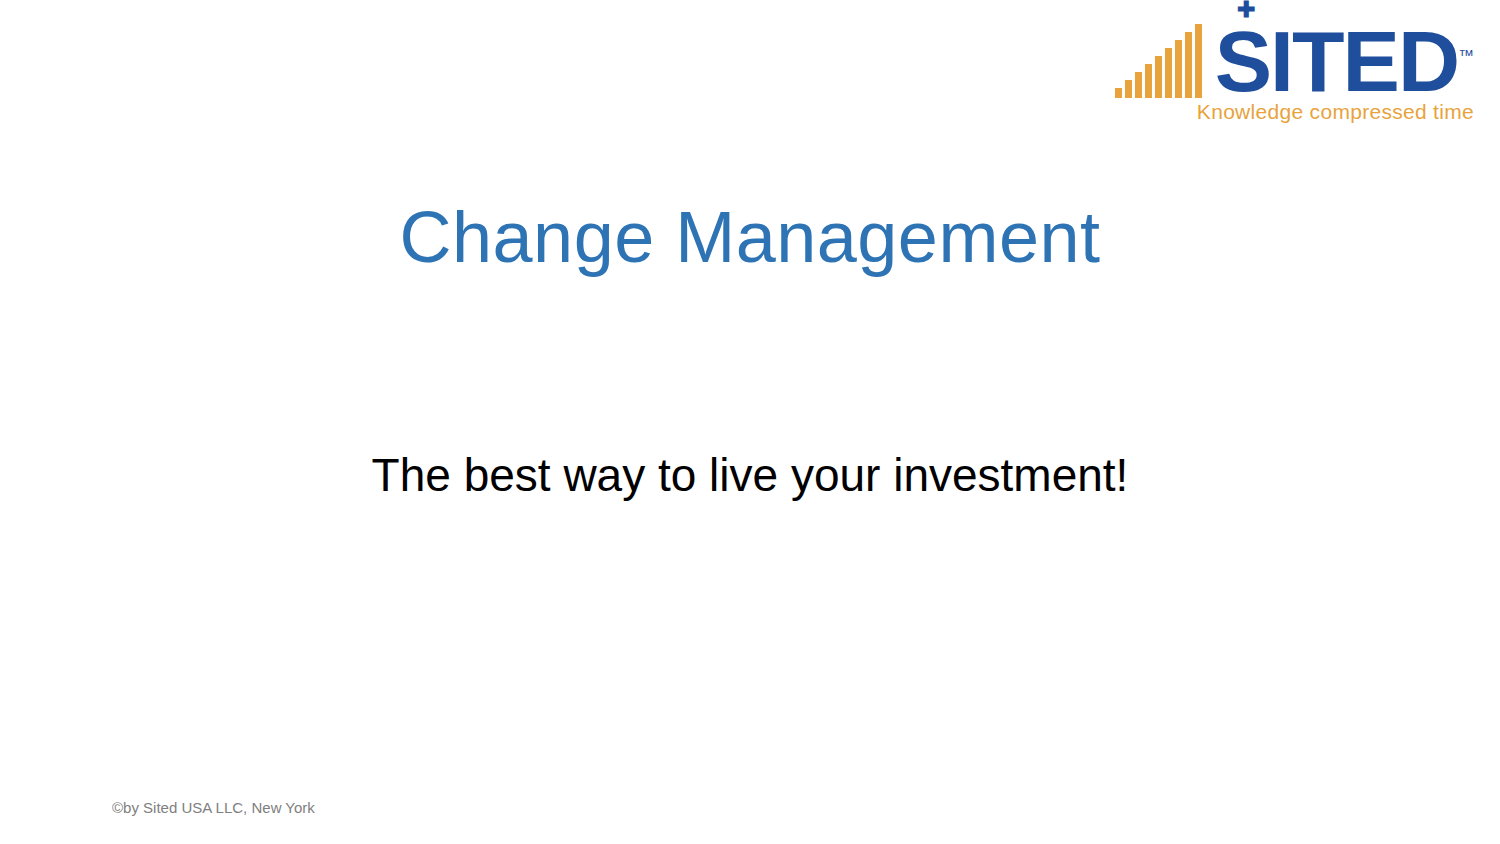✚SITED™
Knowledge compressed time
Change Management
The best way to live your investment!
©by Sited USA LLC, New York